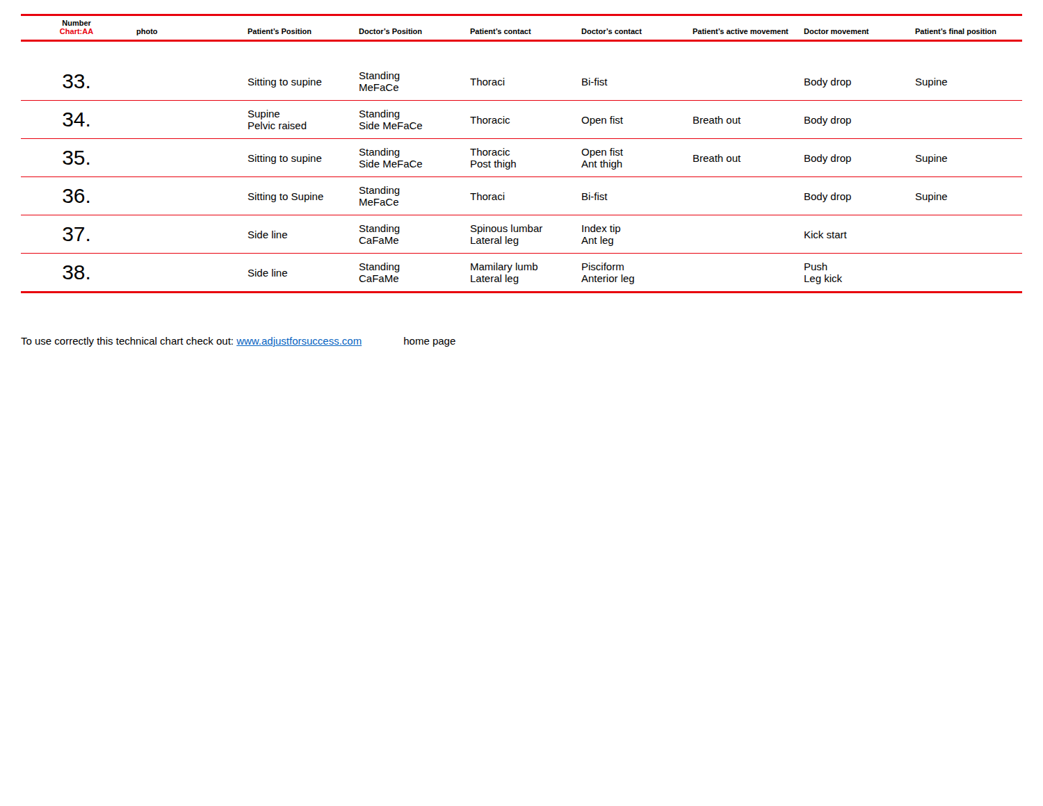| Number Chart:AA | photo | Patient’s Position | Doctor’s Position | Patient’s contact | Doctor’s contact | Patient’s active movement | Doctor movement | Patient’s final position |
| --- | --- | --- | --- | --- | --- | --- | --- | --- |
| 33. | | Sitting to supine | Standing MeFaCe | Thoraci | Bi-fist | | Body drop | Supine |
| 34. | | Supine Pelvic raised | Standing Side MeFaCe | Thoracic | Open fist | Breath out | Body drop | |
| 35. | | Sitting to supine | Standing Side MeFaCe | Thoracic Post thigh | Open fist Ant thigh | Breath out | Body drop | Supine |
| 36. | | Sitting to Supine | Standing MeFaCe | Thoraci | Bi-fist | | Body drop | Supine |
| 37. | | Side line | Standing CaFaMe | Spinous lumbar Lateral leg | Index tip Ant leg | | Kick start | |
| 38. | | Side line | Standing CaFaMe | Mamilary lumb Lateral leg | Pisciform Anterior leg | | Push Leg kick | |
To use correctly this technical chart check out: www.adjustforsuccess.com home page